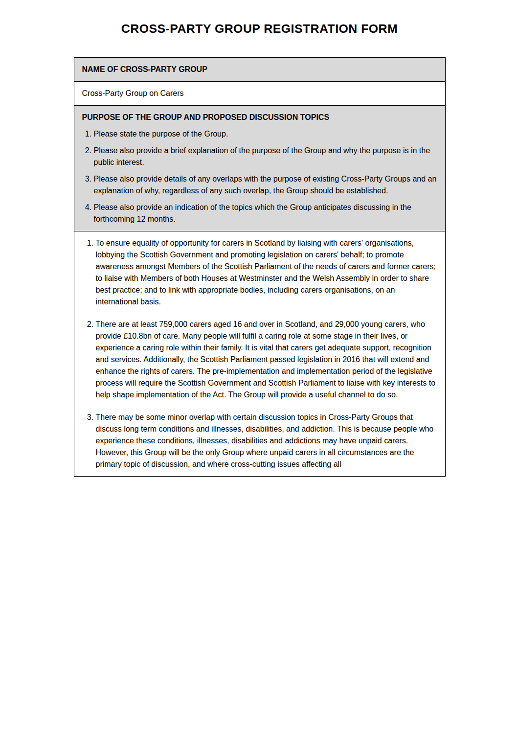CROSS-PARTY GROUP REGISTRATION FORM
| Name of Cross-Party Group |
| Cross-Party Group on Carers |
| Purpose of the group and proposed discussion topics Please state the purpose of the Group. Please also provide a brief explanation of the purpose of the Group and why the purpose is in the public interest. Please also provide details of any overlaps with the purpose of existing Cross-Party Groups and an explanation of why, regardless of any such overlap, the Group should be established. Please also provide an indication of the topics which the Group anticipates discussing in the forthcoming 12 months. |
| To ensure equality of opportunity for carers in Scotland by liaising with carers' organisations, lobbying the Scottish Government and promoting legislation on carers' behalf; to promote awareness amongst Members of the Scottish Parliament of the needs of carers and former carers; to liaise with Members of both Houses at Westminster and the Welsh Assembly in order to share best practice; and to link with appropriate bodies, including carers organisations, on an international basis. There are at least 759,000 carers aged 16 and over in Scotland, and 29,000 young carers, who provide £10.8bn of care. Many people will fulfil a caring role at some stage in their lives, or experience a caring role within their family. It is vital that carers get adequate support, recognition and services. Additionally, the Scottish Parliament passed legislation in 2016 that will extend and enhance the rights of carers. The pre-implementation and implementation period of the legislative process will require the Scottish Government and Scottish Parliament to liaise with key interests to help shape implementation of the Act. The Group will provide a useful channel to do so. There may be some minor overlap with certain discussion topics in Cross-Party Groups that discuss long term conditions and illnesses, disabilities, and addiction. This is because people who experience these conditions, illnesses, disabilities and addictions may have unpaid carers. However, this Group will be the only Group where unpaid carers in all circumstances are the primary topic of discussion, and where cross-cutting issues affecting all |